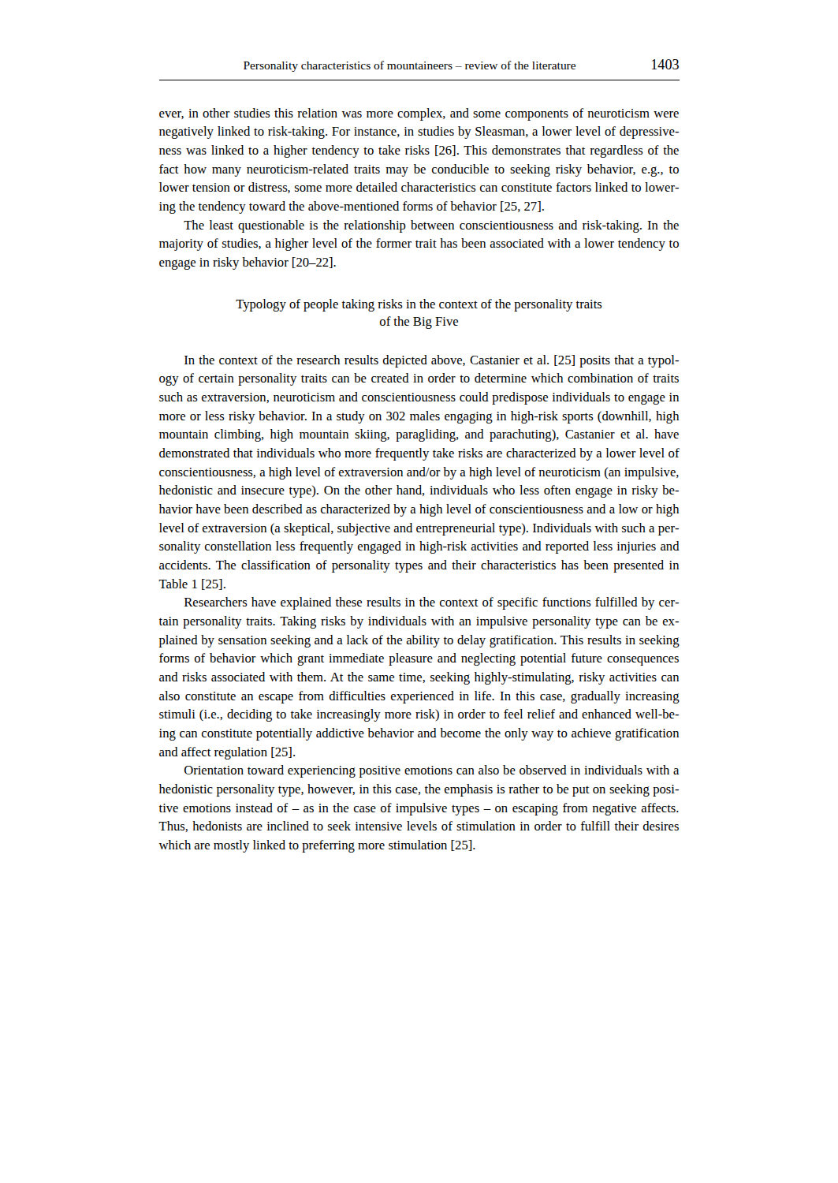Personality characteristics of mountaineers – review of the literature 1403
ever, in other studies this relation was more complex, and some components of neuroticism were negatively linked to risk-taking. For instance, in studies by Sleasman, a lower level of depressiveness was linked to a higher tendency to take risks [26]. This demonstrates that regardless of the fact how many neuroticism-related traits may be conducible to seeking risky behavior, e.g., to lower tension or distress, some more detailed characteristics can constitute factors linked to lowering the tendency toward the above-mentioned forms of behavior [25, 27].
The least questionable is the relationship between conscientiousness and risk-taking. In the majority of studies, a higher level of the former trait has been associated with a lower tendency to engage in risky behavior [20–22].
Typology of people taking risks in the context of the personality traits
of the Big Five
In the context of the research results depicted above, Castanier et al. [25] posits that a typology of certain personality traits can be created in order to determine which combination of traits such as extraversion, neuroticism and conscientiousness could predispose individuals to engage in more or less risky behavior. In a study on 302 males engaging in high-risk sports (downhill, high mountain climbing, high mountain skiing, paragliding, and parachuting), Castanier et al. have demonstrated that individuals who more frequently take risks are characterized by a lower level of conscientiousness, a high level of extraversion and/or by a high level of neuroticism (an impulsive, hedonistic and insecure type). On the other hand, individuals who less often engage in risky behavior have been described as characterized by a high level of conscientiousness and a low or high level of extraversion (a skeptical, subjective and entrepreneurial type). Individuals with such a personality constellation less frequently engaged in high-risk activities and reported less injuries and accidents. The classification of personality types and their characteristics has been presented in Table 1 [25].
Researchers have explained these results in the context of specific functions fulfilled by certain personality traits. Taking risks by individuals with an impulsive personality type can be explained by sensation seeking and a lack of the ability to delay gratification. This results in seeking forms of behavior which grant immediate pleasure and neglecting potential future consequences and risks associated with them. At the same time, seeking highly-stimulating, risky activities can also constitute an escape from difficulties experienced in life. In this case, gradually increasing stimuli (i.e., deciding to take increasingly more risk) in order to feel relief and enhanced well-being can constitute potentially addictive behavior and become the only way to achieve gratification and affect regulation [25].
Orientation toward experiencing positive emotions can also be observed in individuals with a hedonistic personality type, however, in this case, the emphasis is rather to be put on seeking positive emotions instead of – as in the case of impulsive types – on escaping from negative affects. Thus, hedonists are inclined to seek intensive levels of stimulation in order to fulfill their desires which are mostly linked to preferring more stimulation [25].